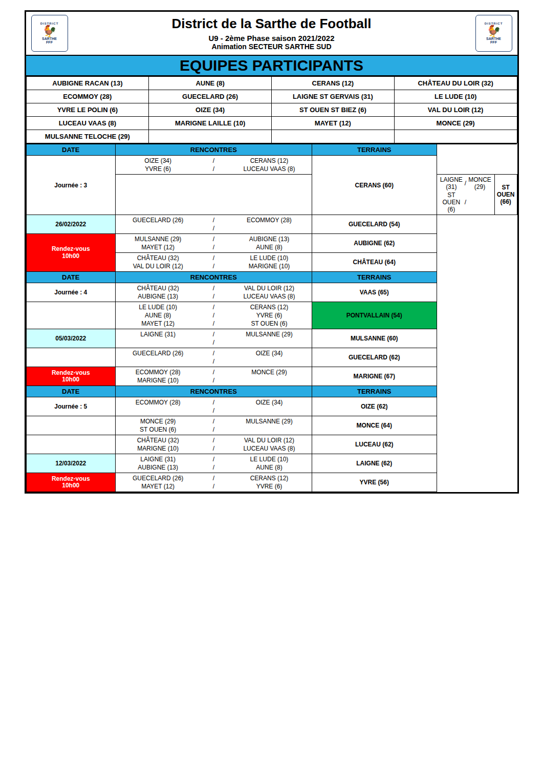DISTRICT
🐓
SARTHE
FFF
District de la Sarthe de Football
U9 - 2ème Phase saison 2021/2022
Animation SECTEUR SARTHE SUD
DISTRICT
🐓
SARTHE
FFF
EQUIPES PARTICIPANTS
| AUBIGNE RACAN (13) | AUNE (8) | CERANS (12) | CHÂTEAU DU LOIR (32) |
| ECOMMOY (28) | GUECELARD (26) | LAIGNE ST GERVAIS (31) | LE LUDE (10) |
| YVRE LE POLIN (6) | OIZE (34) | ST OUEN ST BIEZ (6) | VAL DU LOIR (12) |
| LUCEAU VAAS (8) | MARIGNE LAILLE (10) | MAYET (12) | MONCE (29) |
| MULSANNE TELOCHE (29) | | | |
| DATE | RENCONTRES | TERRAINS |
| --- | --- | --- |
| Journée : 3 | / OIZE (34) / / / CERANS (12) / / YVRE (6) / / / LUCEAU VAAS (8) / | CERANS (60) |
| | / LAIGNE (31) / / / MONCE (29) / / ST OUEN (6) / / / / | ST OUEN (66) |
| 26/02/2022 | / GUECELARD (26) / / / ECOMMOY (28) / / / / / / | GUECELARD (54) |
| Rendez-vous 10h00 | / MULSANNE (29) / / / AUBIGNE (13) / / MAYET (12) / / / AUNE (8) / | AUBIGNE (62) |
| / CHÂTEAU (32) / / / LE LUDE (10) / / VAL DU LOIR (12) / / / MARIGNE (10) / | CHÂTEAU (64) |
| DATE | RENCONTRES | TERRAINS |
| Journée : 4 | / CHÂTEAU (32) / / / VAL DU LOIR (12) / / AUBIGNE (13) / / / LUCEAU VAAS (8) / | VAAS (65) |
| | / LE LUDE (10) / / / CERANS (12) / / AUNE (8) / / / YVRE (6) / / MAYET (12) / / / ST OUEN (6) / | PONTVALLAIN (54) |
| 05/03/2022 | / LAIGNE (31) / / / MULSANNE (29) / / / / / / | MULSANNE (60) |
| | / GUECELARD (26) / / / OIZE (34) / / / / / / | GUECELARD (62) |
| Rendez-vous 10h00 | / ECOMMOY (28) / / / MONCE (29) / / MARIGNE (10) / / / / | MARIGNE (67) |
| DATE | RENCONTRES | TERRAINS |
| Journée : 5 | / ECOMMOY (28) / / / OIZE (34) / / / / / / | OIZE (62) |
| | / MONCE (29) / / / MULSANNE (29) / / ST OUEN (6) / / / / | MONCE (64) |
| | / CHÂTEAU (32) / / / VAL DU LOIR (12) / / MARIGNE (10) / / / LUCEAU VAAS (8) / | LUCEAU (62) |
| 12/03/2022 | / LAIGNE (31) / / / LE LUDE (10) / / AUBIGNE (13) / / / AUNE (8) / | LAIGNE (62) |
| Rendez-vous 10h00 | / GUECELARD (26) / / / CERANS (12) / / MAYET (12) / / / YVRE (6) / | YVRE (56) |